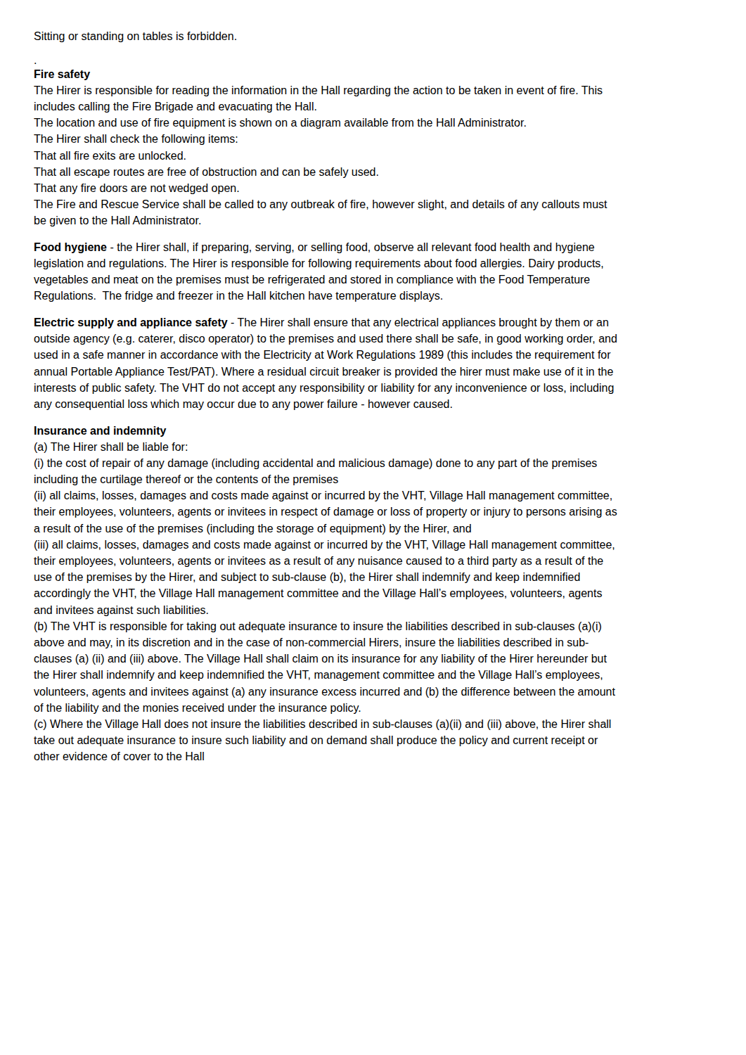Sitting or standing on tables is forbidden.
.
Fire safety
The Hirer is responsible for reading the information in the Hall regarding the action to be taken in event of fire. This includes calling the Fire Brigade and evacuating the Hall.
The location and use of fire equipment is shown on a diagram available from the Hall Administrator.
The Hirer shall check the following items:
That all fire exits are unlocked.
That all escape routes are free of obstruction and can be safely used.
That any fire doors are not wedged open.
The Fire and Rescue Service shall be called to any outbreak of fire, however slight, and details of any callouts must be given to the Hall Administrator.
Food hygiene - the Hirer shall, if preparing, serving, or selling food, observe all relevant food health and hygiene legislation and regulations. The Hirer is responsible for following requirements about food allergies. Dairy products, vegetables and meat on the premises must be refrigerated and stored in compliance with the Food Temperature Regulations. The fridge and freezer in the Hall kitchen have temperature displays.
Electric supply and appliance safety - The Hirer shall ensure that any electrical appliances brought by them or an outside agency (e.g. caterer, disco operator) to the premises and used there shall be safe, in good working order, and used in a safe manner in accordance with the Electricity at Work Regulations 1989 (this includes the requirement for annual Portable Appliance Test/PAT). Where a residual circuit breaker is provided the hirer must make use of it in the interests of public safety. The VHT do not accept any responsibility or liability for any inconvenience or loss, including any consequential loss which may occur due to any power failure - however caused.
Insurance and indemnity
(a) The Hirer shall be liable for:
(i) the cost of repair of any damage (including accidental and malicious damage) done to any part of the premises including the curtilage thereof or the contents of the premises
(ii) all claims, losses, damages and costs made against or incurred by the VHT, Village Hall management committee, their employees, volunteers, agents or invitees in respect of damage or loss of property or injury to persons arising as a result of the use of the premises (including the storage of equipment) by the Hirer, and
(iii) all claims, losses, damages and costs made against or incurred by the VHT, Village Hall management committee, their employees, volunteers, agents or invitees as a result of any nuisance caused to a third party as a result of the use of the premises by the Hirer, and subject to sub-clause (b), the Hirer shall indemnify and keep indemnified accordingly the VHT, the Village Hall management committee and the Village Hall’s employees, volunteers, agents and invitees against such liabilities.
(b) The VHT is responsible for taking out adequate insurance to insure the liabilities described in sub-clauses (a)(i) above and may, in its discretion and in the case of non-commercial Hirers, insure the liabilities described in sub-clauses (a) (ii) and (iii) above. The Village Hall shall claim on its insurance for any liability of the Hirer hereunder but the Hirer shall indemnify and keep indemnified the VHT, management committee and the Village Hall’s employees, volunteers, agents and invitees against (a) any insurance excess incurred and (b) the difference between the amount of the liability and the monies received under the insurance policy.
(c) Where the Village Hall does not insure the liabilities described in sub-clauses (a)(ii) and (iii) above, the Hirer shall take out adequate insurance to insure such liability and on demand shall produce the policy and current receipt or other evidence of cover to the Hall